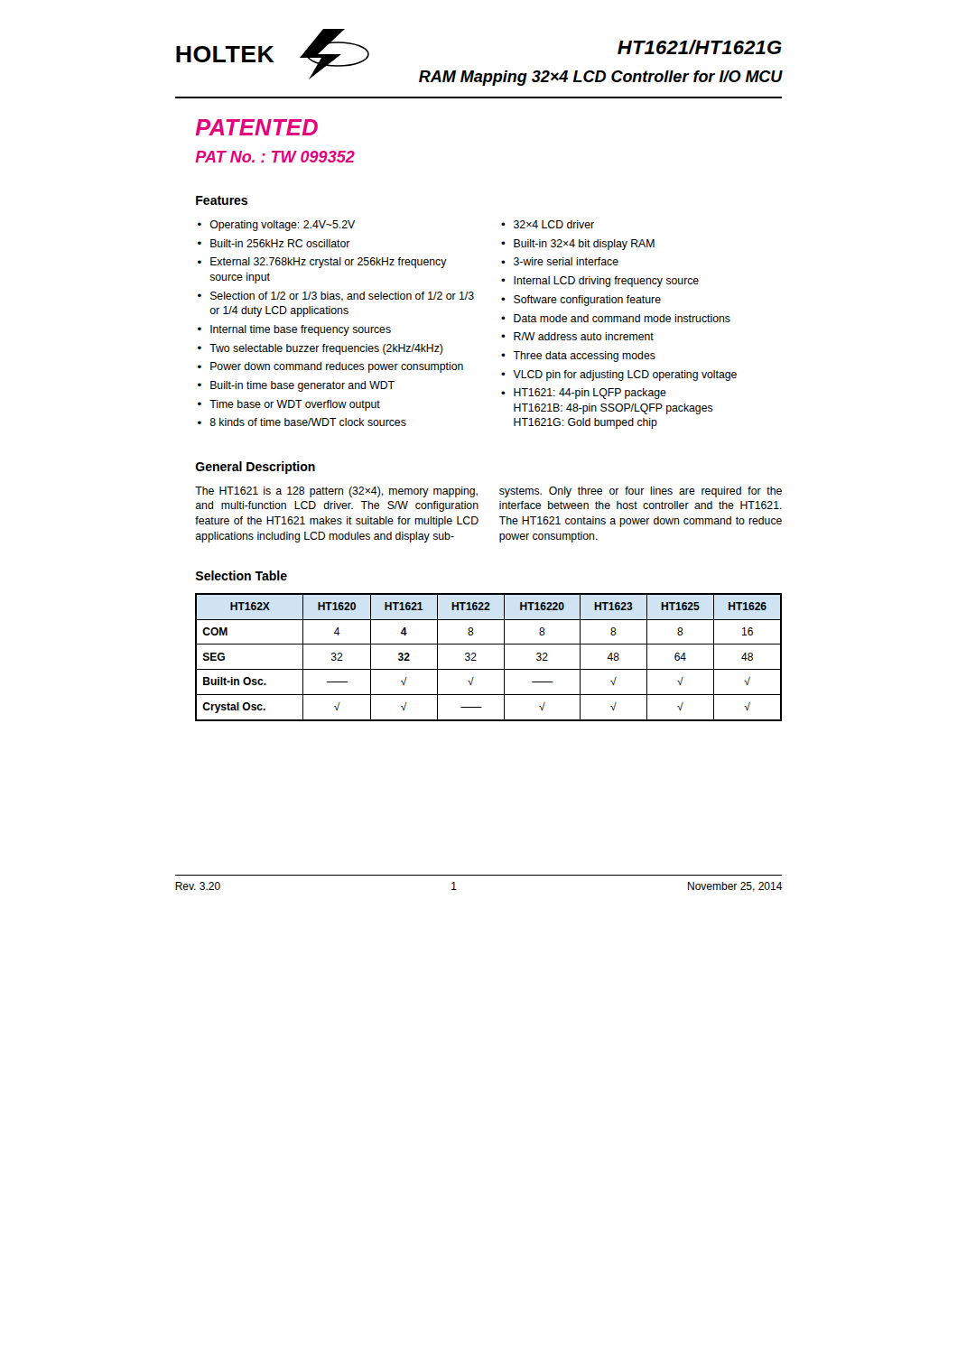HOLTEK
HT1621/HT1621G
RAM Mapping 32×4 LCD Controller for I/O MCU
PATENTED
PAT No. : TW 099352
Features
Operating voltage: 2.4V~5.2V
Built-in 256kHz RC oscillator
External 32.768kHz crystal or 256kHz frequency source input
Selection of 1/2 or 1/3 bias, and selection of 1/2 or 1/3 or 1/4 duty LCD applications
Internal time base frequency sources
Two selectable buzzer frequencies (2kHz/4kHz)
Power down command reduces power consumption
Built-in time base generator and WDT
Time base or WDT overflow output
8 kinds of time base/WDT clock sources
32×4 LCD driver
Built-in 32×4 bit display RAM
3-wire serial interface
Internal LCD driving frequency source
Software configuration feature
Data mode and command mode instructions
R/W address auto increment
Three data accessing modes
VLCD pin for adjusting LCD operating voltage
HT1621: 44-pin LQFP packageHT1621B: 48-pin SSOP/LQFP packages HT1621G: Gold bumped chip
General Description
The HT1621 is a 128 pattern (32×4), memory mapping, and multi-function LCD driver. The S/W configuration feature of the HT1621 makes it suitable for multiple LCD applications including LCD modules and display sub-
systems. Only three or four lines are required for the interface between the host controller and the HT1621. The HT1621 contains a power down command to reduce power consumption.
Selection Table
| HT162X | HT1620 | HT1621 | HT1622 | HT16220 | HT1623 | HT1625 | HT1626 |
| --- | --- | --- | --- | --- | --- | --- | --- |
| COM | 4 | 4 | 8 | 8 | 8 | 8 | 16 |
| SEG | 32 | 32 | 32 | 32 | 48 | 64 | 48 |
| Built-in Osc. | —— | √ | √ | —— | √ | √ | √ |
| Crystal Osc. | √ | √ | —— | √ | √ | √ | √ |
Rev. 3.20
1
November 25, 2014